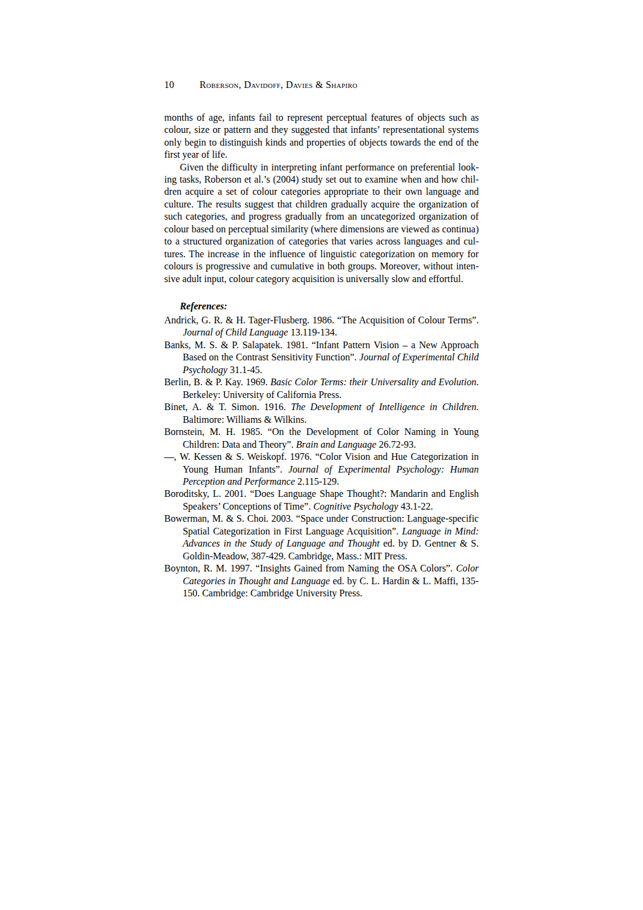10 Roberson, Davidoff, Davies & Shapiro
months of age, infants fail to represent perceptual features of objects such as colour, size or pattern and they suggested that infants’ representational systems only begin to distinguish kinds and properties of objects towards the end of the first year of life.
Given the difficulty in interpreting infant performance on preferential looking tasks, Roberson et al.’s (2004) study set out to examine when and how children acquire a set of colour categories appropriate to their own language and culture. The results suggest that children gradually acquire the organization of such categories, and progress gradually from an uncategorized organization of colour based on perceptual similarity (where dimensions are viewed as continua) to a structured organization of categories that varies across languages and cultures. The increase in the influence of linguistic categorization on memory for colours is progressive and cumulative in both groups. Moreover, without intensive adult input, colour category acquisition is universally slow and effortful.
References:
Andrick, G. R. & H. Tager-Flusberg. 1986. “The Acquisition of Colour Terms”. Journal of Child Language 13.119-134.
Banks, M. S. & P. Salapatek. 1981. “Infant Pattern Vision – a New Approach Based on the Contrast Sensitivity Function”. Journal of Experimental Child Psychology 31.1-45.
Berlin, B. & P. Kay. 1969. Basic Color Terms: their Universality and Evolution. Berkeley: University of California Press.
Binet, A. & T. Simon. 1916. The Development of Intelligence in Children. Baltimore: Williams & Wilkins.
Bornstein, M. H. 1985. “On the Development of Color Naming in Young Children: Data and Theory”. Brain and Language 26.72-93.
—, W. Kessen & S. Weiskopf. 1976. “Color Vision and Hue Categorization in Young Human Infants”. Journal of Experimental Psychology: Human Perception and Performance 2.115-129.
Boroditsky, L. 2001. “Does Language Shape Thought?: Mandarin and English Speakers’ Conceptions of Time”. Cognitive Psychology 43.1-22.
Bowerman, M. & S. Choi. 2003. “Space under Construction: Language-specific Spatial Categorization in First Language Acquisition”. Language in Mind: Advances in the Study of Language and Thought ed. by D. Gentner & S. Goldin-Meadow, 387-429. Cambridge, Mass.: MIT Press.
Boynton, R. M. 1997. “Insights Gained from Naming the OSA Colors”. Color Categories in Thought and Language ed. by C. L. Hardin & L. Maffi, 135-150. Cambridge: Cambridge University Press.